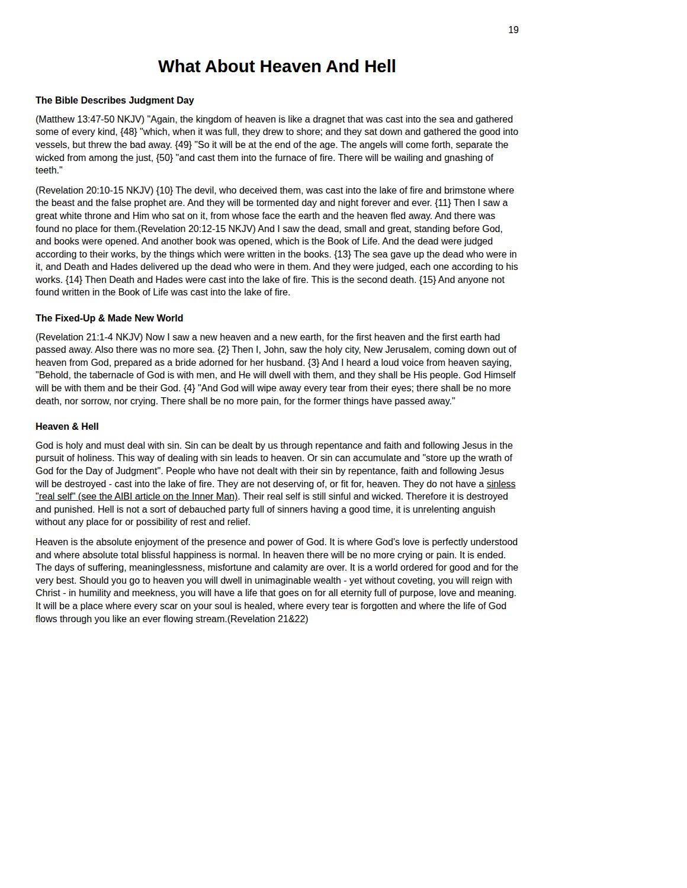19
What About Heaven And Hell
The Bible Describes Judgment Day
(Matthew 13:47-50 NKJV) "Again, the kingdom of heaven is like a dragnet that was cast into the sea and gathered some of every kind, {48} "which, when it was full, they drew to shore; and they sat down and gathered the good into vessels, but threw the bad away. {49} "So it will be at the end of the age. The angels will come forth, separate the wicked from among the just, {50} "and cast them into the furnace of fire. There will be wailing and gnashing of teeth."
(Revelation 20:10-15 NKJV) {10} The devil, who deceived them, was cast into the lake of fire and brimstone where the beast and the false prophet are. And they will be tormented day and night forever and ever. {11} Then I saw a great white throne and Him who sat on it, from whose face the earth and the heaven fled away. And there was found no place for them.(Revelation 20:12-15 NKJV) And I saw the dead, small and great, standing before God, and books were opened. And another book was opened, which is the Book of Life. And the dead were judged according to their works, by the things which were written in the books. {13} The sea gave up the dead who were in it, and Death and Hades delivered up the dead who were in them. And they were judged, each one according to his works. {14} Then Death and Hades were cast into the lake of fire. This is the second death. {15} And anyone not found written in the Book of Life was cast into the lake of fire.
The Fixed-Up & Made New World
(Revelation 21:1-4 NKJV) Now I saw a new heaven and a new earth, for the first heaven and the first earth had passed away. Also there was no more sea. {2} Then I, John, saw the holy city, New Jerusalem, coming down out of heaven from God, prepared as a bride adorned for her husband. {3} And I heard a loud voice from heaven saying, "Behold, the tabernacle of God is with men, and He will dwell with them, and they shall be His people. God Himself will be with them and be their God. {4} "And God will wipe away every tear from their eyes; there shall be no more death, nor sorrow, nor crying. There shall be no more pain, for the former things have passed away."
Heaven & Hell
God is holy and must deal with sin. Sin can be dealt by us through repentance and faith and following Jesus in the pursuit of holiness. This way of dealing with sin leads to heaven. Or sin can accumulate and "store up the wrath of God for the Day of Judgment". People who have not dealt with their sin by repentance, faith and following Jesus will be destroyed - cast into the lake of fire. They are not deserving of, or fit for, heaven. They do not have a sinless "real self" (see the AIBI article on the Inner Man). Their real self is still sinful and wicked. Therefore it is destroyed and punished. Hell is not a sort of debauched party full of sinners having a good time, it is unrelenting anguish without any place for or possibility of rest and relief.
Heaven is the absolute enjoyment of the presence and power of God. It is where God's love is perfectly understood and where absolute total blissful happiness is normal. In heaven there will be no more crying or pain. It is ended. The days of suffering, meaninglessness, misfortune and calamity are over. It is a world ordered for good and for the very best. Should you go to heaven you will dwell in unimaginable wealth - yet without coveting, you will reign with Christ - in humility and meekness, you will have a life that goes on for all eternity full of purpose, love and meaning. It will be a place where every scar on your soul is healed, where every tear is forgotten and where the life of God flows through you like an ever flowing stream.(Revelation 21&22)